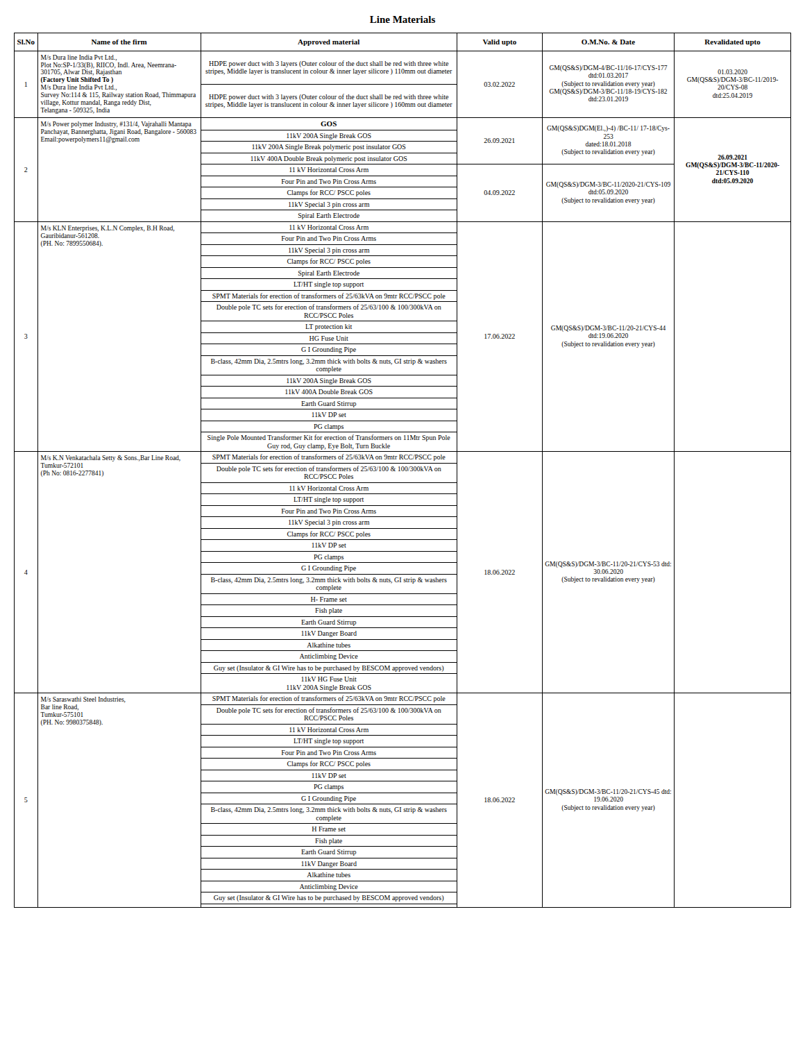Line Materials
| Sl.No | Name of the firm | Approved material | Valid upto | O.M.No. & Date | Revalidated upto |
| --- | --- | --- | --- | --- | --- |
| 1 | M/s Dura line India Pvt Ltd., Plot No:SP-1/33(B), RIICO, Indl. Area, Neemrana-301705, Alwar Dist, Rajasthan (Factory Unit Shifted To ) M/s Dura line India Pvt Ltd., Survey No:114 & 115, Railway station Road, Thimmapura village, Kottur mandal, Ranga reddy Dist, Telangana - 509325, India | HDPE power duct with 3 layers (Outer colour of the duct shall be red with three white stripes, Middle layer is translucent in colour & inner layer silicore ) 110mm out diameter | 03.02.2022 | GM(QS&S)/DGM-4/BC-11/16-17/CYS-177 dtd:01.03.2017 (Subject to revalidation every year) GM(QS&S)/DGM-3/BC-11/18-19/CYS-182 dtd:23.01.2019 | 01.03.2020 GM(QS&S)/DGM-3/BC-11/2019-20/CYS-08 dtd:25.04.2019 |
| HDPE power duct with 3 layers (Outer colour of the duct shall be red with three white stripes, Middle layer is translucent in colour & inner layer silicore ) 160mm out diameter |
| 2 | M/s Power polymer Industry, #131/4, Vajrahalli Mantapa Panchayat, Bannerghatta, Jigani Road, Bangalore - 560083 Email:powerpolymers11@gmail.com | GOS | 26.09.2021 | GM(QS&S)DGM(El.,)-4) /BC-11/ 17-18/Cys-253 dated:18.01.2018 (Subject to revalidation every year) | 26.09.2021 GM(QS&S)/DGM-3/BC-11/2020-21/CYS-110 dtd:05.09.2020 |
| 11kV 200A Single Break GOS |
| 11kV 200A Single Break polymeric post insulator GOS |
| 11kV 400A Double Break polymeric post insulator GOS |
| 11 kV Horizontal Cross Arm | 04.09.2022 | GM(QS&S)/DGM-3/BC-11/2020-21/CYS-109 dtd:05.09.2020 (Subject to revalidation every year) |
| Four Pin and Two Pin Cross Arms |
| Clamps for RCC/ PSCC poles |
| 11kV Special 3 pin cross arm |
| Spiral Earth Electrode |
| 3 | M/s KLN Enterprises, K.L.N Complex, B.H Road, Gauribidanur-561208. (PH. No: 7899550684). | 11 kV Horizontal Cross Arm | 17.06.2022 | GM(QS&S)/DGM-3/BC-11/20-21/CYS-44 dtd:19.06.2020 (Subject to revalidation every year) | |
| Four Pin and Two Pin Cross Arms |
| 11kV Special 3 pin cross arm |
| Clamps for RCC/ PSCC poles |
| Spiral Earth Electrode |
| LT/HT single top support |
| SPMT Materials for erection of transformers of 25/63kVA on 9mtr RCC/PSCC pole |
| Double pole TC sets for erection of transformers of 25/63/100 & 100/300kVA on RCC/PSCC Poles |
| LT protection kit |
| HG Fuse Unit |
| G I Grounding Pipe |
| B-class, 42mm Dia, 2.5mtrs long, 3.2mm thick with bolts & nuts, GI strip & washers complete |
| 11kV 200A Single Break GOS |
| 11kV 400A Double Break GOS |
| Earth Guard Stirrup |
| 11kV DP set |
| PG clamps |
| Single Pole Mounted Transformer Kit for erection of Transformers on 11Mtr Spun Pole Guy rod, Guy clamp, Eye Bolt, Turn Buckle |
| 4 | M/s K.N Venkatachala Setty & Sons.,Bar Line Road, Tumkur-572101 (Ph No: 0816-2277841) | SPMT Materials for erection of transformers of 25/63kVA on 9mtr RCC/PSCC pole | 18.06.2022 | GM(QS&S)/DGM-3/BC-11/20-21/CYS-53 dtd: 30.06.2020 (Subject to revalidation every year) | |
| Double pole TC sets for erection of transformers of 25/63/100 & 100/300kVA on RCC/PSCC Poles |
| 11 kV Horizontal Cross Arm |
| LT/HT single top support |
| Four Pin and Two Pin Cross Arms |
| 11kV Special 3 pin cross arm |
| Clamps for RCC/ PSCC poles |
| 11kV DP set |
| PG clamps |
| G I Grounding Pipe |
| B-class, 42mm Dia, 2.5mtrs long, 3.2mm thick with bolts & nuts, GI strip & washers complete |
| H- Frame set |
| Fish plate |
| Earth Guard Stirrup |
| 11kV Danger Board |
| Alkathine tubes |
| Anticlimbing Device |
| Guy set (Insulator & GI Wire has to be purchased by BESCOM approved vendors) |
| 11kV HG Fuse Unit 11kV 200A Single Break GOS |
| 5 | M/s Saraswathi Steel Industries, Bar line Road, Tumkur-575101 (PH. No: 9980375848). | SPMT Materials for erection of transformers of 25/63kVA on 9mtr RCC/PSCC pole | 18.06.2022 | GM(QS&S)/DGM-3/BC-11/20-21/CYS-45 dtd: 19.06.2020 (Subject to revalidation every year) | |
| Double pole TC sets for erection of transformers of 25/63/100 & 100/300kVA on RCC/PSCC Poles |
| 11 kV Horizontal Cross Arm |
| LT/HT single top support |
| Four Pin and Two Pin Cross Arms |
| Clamps for RCC/ PSCC poles |
| 11kV DP set |
| PG clamps |
| G I Grounding Pipe |
| B-class, 42mm Dia, 2.5mtrs long, 3.2mm thick with bolts & nuts, GI strip & washers complete |
| H Frame set |
| Fish plate |
| Earth Guard Stirrup |
| 11kV Danger Board |
| Alkathine tubes |
| Anticlimbing Device |
| Guy set (Insulator & GI Wire has to be purchased by BESCOM approved vendors) |